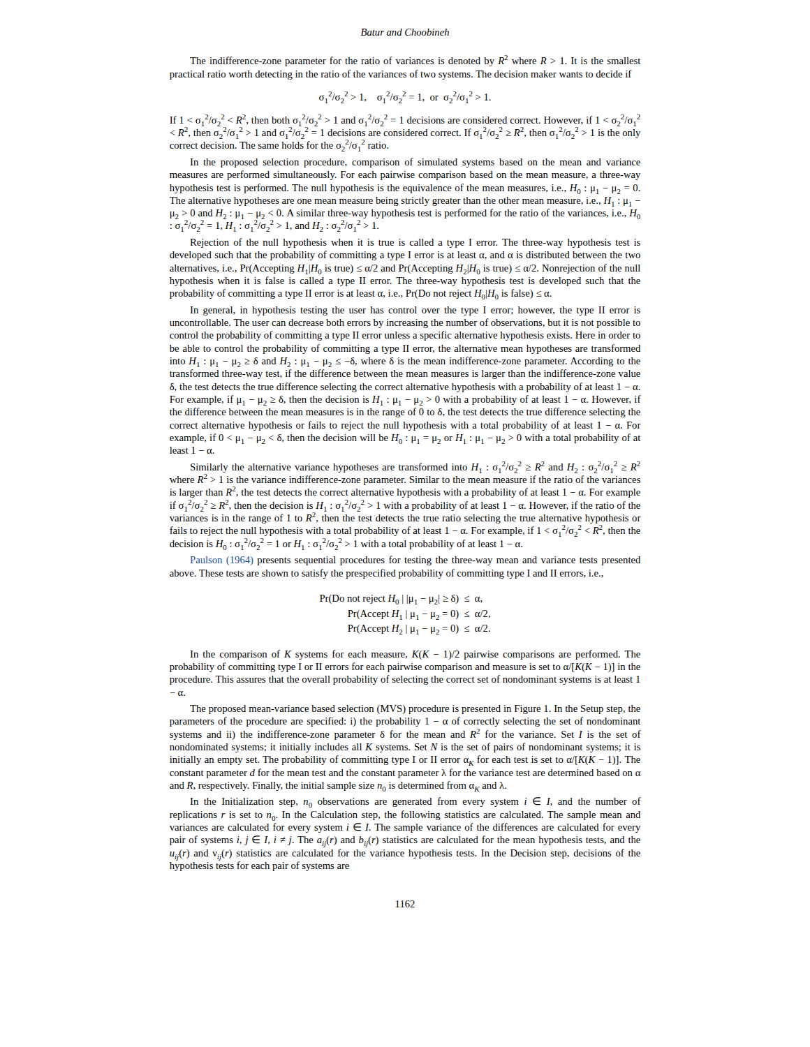Batur and Choobineh
The indifference-zone parameter for the ratio of variances is denoted by R2 where R > 1. It is the smallest practical ratio worth detecting in the ratio of the variances of two systems. The decision maker wants to decide if
σ12/σ22 > 1, σ12/σ22 = 1, or σ22/σ12 > 1.
If 1 < σ12/σ22 < R2, then both σ12/σ22 > 1 and σ12/σ22 = 1 decisions are considered correct. However, if 1 < σ22/σ12 < R2, then σ22/σ12 > 1 and σ12/σ22 = 1 decisions are considered correct. If σ12/σ22 ≥ R2, then σ12/σ22 > 1 is the only correct decision. The same holds for the σ22/σ12 ratio.
In the proposed selection procedure, comparison of simulated systems based on the mean and variance measures are performed simultaneously. For each pairwise comparison based on the mean measure, a three-way hypothesis test is performed. The null hypothesis is the equivalence of the mean measures, i.e., H0 : μ1 − μ2 = 0. The alternative hypotheses are one mean measure being strictly greater than the other mean measure, i.e., H1 : μ1 − μ2 > 0 and H2 : μ1 − μ2 < 0. A similar three-way hypothesis test is performed for the ratio of the variances, i.e., H0 : σ12/σ22 = 1, H1 : σ12/σ22 > 1, and H2 : σ22/σ12 > 1.
Rejection of the null hypothesis when it is true is called a type I error. The three-way hypothesis test is developed such that the probability of committing a type I error is at least α, and α is distributed between the two alternatives, i.e., Pr(Accepting H1|H0 is true) ≤ α/2 and Pr(Accepting H2|H0 is true) ≤ α/2. Nonrejection of the null hypothesis when it is false is called a type II error. The three-way hypothesis test is developed such that the probability of committing a type II error is at least α, i.e., Pr(Do not reject H0|H0 is false) ≤ α.
In general, in hypothesis testing the user has control over the type I error; however, the type II error is uncontrollable. The user can decrease both errors by increasing the number of observations, but it is not possible to control the probability of committing a type II error unless a specific alternative hypothesis exists. Here in order to be able to control the probability of committing a type II error, the alternative mean hypotheses are transformed into H1 : μ1 − μ2 ≥ δ and H2 : μ1 − μ2 ≤ −δ, where δ is the mean indifference-zone parameter. According to the transformed three-way test, if the difference between the mean measures is larger than the indifference-zone value δ, the test detects the true difference selecting the correct alternative hypothesis with a probability of at least 1 − α. For example, if μ1 − μ2 ≥ δ, then the decision is H1 : μ1 − μ2 > 0 with a probability of at least 1 − α. However, if the difference between the mean measures is in the range of 0 to δ, the test detects the true difference selecting the correct alternative hypothesis or fails to reject the null hypothesis with a total probability of at least 1 − α. For example, if 0 < μ1 − μ2 < δ, then the decision will be H0 : μ1 = μ2 or H1 : μ1 − μ2 > 0 with a total probability of at least 1 − α.
Similarly the alternative variance hypotheses are transformed into H1 : σ12/σ22 ≥ R2 and H2 : σ22/σ12 ≥ R2 where R2 > 1 is the variance indifference-zone parameter. Similar to the mean measure if the ratio of the variances is larger than R2, the test detects the correct alternative hypothesis with a probability of at least 1 − α. For example if σ12/σ22 ≥ R2, then the decision is H1 : σ12/σ22 > 1 with a probability of at least 1 − α. However, if the ratio of the variances is in the range of 1 to R2, then the test detects the true ratio selecting the true alternative hypothesis or fails to reject the null hypothesis with a total probability of at least 1 − α. For example, if 1 < σ12/σ22 < R2, then the decision is H0 : σ12/σ22 = 1 or H1 : σ12/σ22 > 1 with a total probability of at least 1 − α.
Paulson (1964) presents sequential procedures for testing the three-way mean and variance tests presented above. These tests are shown to satisfy the prespecified probability of committing type I and II errors, i.e.,
| Pr(Do not reject H 0 / /μ 1 − μ 2 / ≥ δ) | ≤ | α, |
| Pr(Accept H 1 / μ 1 − μ 2 = 0) | ≤ | α/2, |
| Pr(Accept H 2 / μ 1 − μ 2 = 0) | ≤ | α/2. |
In the comparison of K systems for each measure, K(K − 1)/2 pairwise comparisons are performed. The probability of committing type I or II errors for each pairwise comparison and measure is set to α/[K(K − 1)] in the procedure. This assures that the overall probability of selecting the correct set of nondominant systems is at least 1 − α.
The proposed mean-variance based selection (MVS) procedure is presented in Figure 1. In the Setup step, the parameters of the procedure are specified: i) the probability 1 − α of correctly selecting the set of nondominant systems and ii) the indifference-zone parameter δ for the mean and R2 for the variance. Set I is the set of nondominated systems; it initially includes all K systems. Set N is the set of pairs of nondominant systems; it is initially an empty set. The probability of committing type I or II error αK for each test is set to α/[K(K − 1)]. The constant parameter d for the mean test and the constant parameter λ for the variance test are determined based on α and R, respectively. Finally, the initial sample size n0 is determined from αK and λ.
In the Initialization step, n0 observations are generated from every system i ∈ I, and the number of replications r is set to n0. In the Calculation step, the following statistics are calculated. The sample mean and variances are calculated for every system i ∈ I. The sample variance of the differences are calculated for every pair of systems i, j ∈ I, i ≠ j. The aij(r) and bij(r) statistics are calculated for the mean hypothesis tests, and the uij(r) and νij(r) statistics are calculated for the variance hypothesis tests. In the Decision step, decisions of the hypothesis tests for each pair of systems are
1162